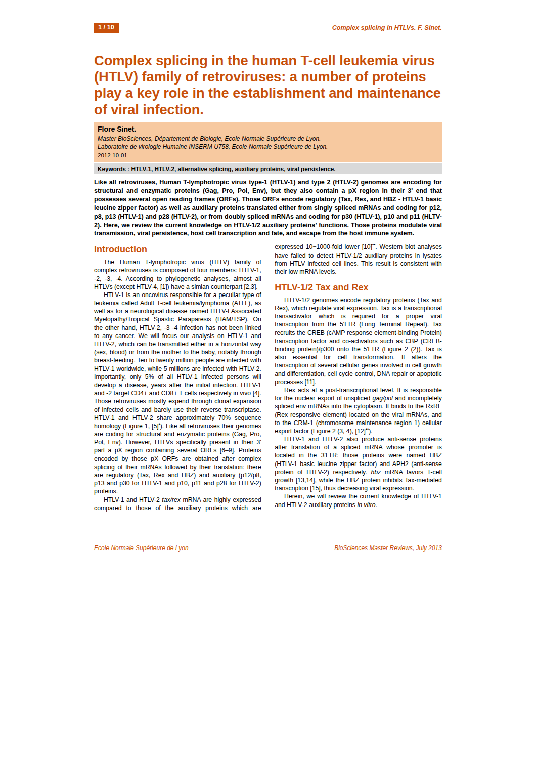1 / 10
Complex splicing in HTLVs. F. Sinet.
Complex splicing in the human T-cell leukemia virus (HTLV) family of retroviruses: a number of proteins play a key role in the establishment and maintenance of viral infection.
Flore Sinet.
Master BioSciences, Département de Biologie, Ecole Normale Supérieure de Lyon.
Laboratoire de virologie Humaine INSERM U758, Ecole Normale Supérieure de Lyon.
2012-10-01
Keywords : HTLV-1, HTLV-2, alternative splicing, auxiliary proteins, viral persistence.
Like all retroviruses, Human T-lymphotropic virus type-1 (HTLV-1) and type 2 (HTLV-2) genomes are encoding for structural and enzymatic proteins (Gag, Pro, Pol, Env), but they also contain a pX region in their 3' end that possesses several open reading frames (ORFs). Those ORFs encode regulatory (Tax, Rex, and HBZ - HTLV-1 basic leucine zipper factor) as well as auxiliary proteins translated either from singly spliced mRNAs and coding for p12, p8, p13 (HTLV-1) and p28 (HTLV-2), or from doubly spliced mRNAs and coding for p30 (HTLV-1), p10 and p11 (HLTV-2). Here, we review the current knowledge on HTLV-1/2 auxiliary proteins’ functions. Those proteins modulate viral transmission, viral persistence, host cell transcription and fate, and escape from the host immune system.
Introduction
The Human T-lymphotropic virus (HTLV) family of complex retroviruses is composed of four members: HTLV-1, -2, -3, -4. According to phylogenetic analyses, almost all HTLVs (except HTLV-4, [1]) have a simian counterpart [2,3].
HTLV-1 is an oncovirus responsible for a peculiar type of leukemia called Adult T-cell leukemia/lymphoma (ATLL), as well as for a neurological disease named HTLV-I Associated Myelopathy/Tropical Spastic Paraparesis (HAM/TSP). On the other hand, HTLV-2, -3 -4 infection has not been linked to any cancer. We will focus our analysis on HTLV-1 and HTLV-2, which can be transmitted either in a horizontal way (sex, blood) or from the mother to the baby, notably through breast-feeding. Ten to twenty million people are infected with HTLV-1 worldwide, while 5 millions are infected with HTLV-2. Importantly, only 5% of all HTLV-1 infected persons will develop a disease, years after the initial infection. HTLV-1 and -2 target CD4+ and CD8+ T cells respectively in vivo [4]. Those retroviruses mostly expend through clonal expansion of infected cells and barely use their reverse transcriptase. HTLV-1 and HTLV-2 share approximately 70% sequence homology (Figure 1, [5]•). Like all retroviruses their genomes are coding for structural and enzymatic proteins (Gag, Pro, Pol, Env). However, HTLVs specifically present in their 3' part a pX region containing several ORFs [6–9]. Proteins encoded by those pX ORFs are obtained after complex splicing of their mRNAs followed by their translation: there are regulatory (Tax, Rex and HBZ) and auxiliary (p12/p8, p13 and p30 for HTLV-1 and p10, p11 and p28 for HTLV-2) proteins.
HTLV-1 and HTLV-2 tax/rex mRNA are highly expressed compared to those of the auxiliary proteins which are expressed 10−1000-fold lower [10]••. Western blot analyses have failed to detect HTLV-1/2 auxiliary proteins in lysates from HTLV infected cell lines. This result is consistent with their low mRNA levels.
HTLV-1/2 Tax and Rex
HTLV-1/2 genomes encode regulatory proteins (Tax and Rex), which regulate viral expression. Tax is a transcriptional transactivator which is required for a proper viral transcription from the 5'LTR (Long Terminal Repeat). Tax recruits the CREB (cAMP response element-binding Protein) transcription factor and co-activators such as CBP (CREB-binding protein)/p300 onto the 5'LTR (Figure 2 (2)). Tax is also essential for cell transformation. It alters the transcription of several cellular genes involved in cell growth and differentiation, cell cycle control, DNA repair or apoptotic processes [11].
Rex acts at a post-transcriptional level. It is responsible for the nuclear export of unspliced gag/pol and incompletely spliced env mRNAs into the cytoplasm. It binds to the RxRE (Rex responsive element) located on the viral mRNAs, and to the CRM-1 (chromosome maintenance region 1) cellular export factor (Figure 2 (3, 4), [12]••).
HTLV-1 and HTLV-2 also produce anti-sense proteins after translation of a spliced mRNA whose promoter is located in the 3'LTR: those proteins were named HBZ (HTLV-1 basic leucine zipper factor) and APH2 (anti-sense protein of HTLV-2) respectively. hbz mRNA favors T-cell growth [13,14], while the HBZ protein inhibits Tax-mediated transcription [15], thus decreasing viral expression.
Herein, we will review the current knowledge of HTLV-1 and HTLV-2 auxiliary proteins in vitro.
Ecole Normale Supérieure de Lyon
BioSciences Master Reviews, July 2013